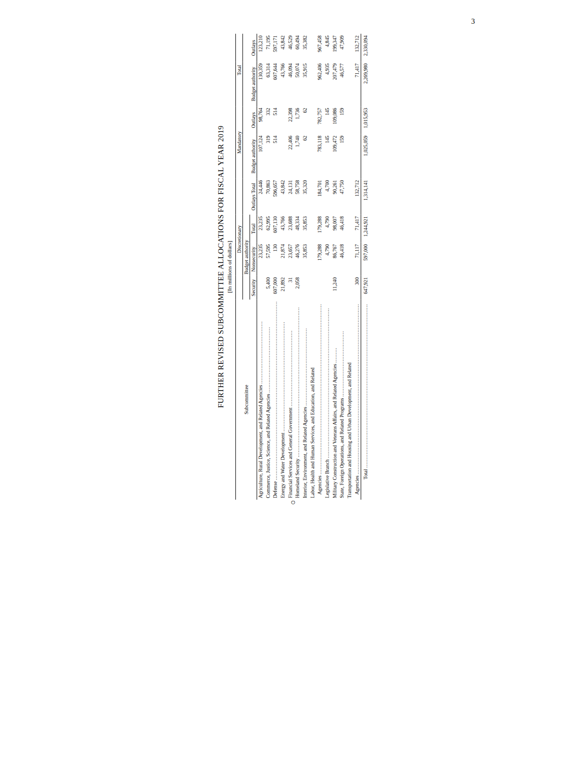3
FURTHER REVISED SUBCOMMITTEE ALLOCATIONS FOR FISCAL YEAR 2019
[In millions of dollars]
| Subcommittee | Discretionary | Mandatory | Total |
| --- | --- | --- | --- |
| Budget authority | Outlays Total | Budget authority | Outlays | Budget authority | Outlays |
| Security | Nonsecurity | Total |
| Agriculture, Rural Development, and Related Agencies ..................................... | | 23,235 | 23,235 | 24,446 | 107,124 | 98,764 | 130,359 | 123,210 |
| Commerce, Justice, Science, and Related Agencies ....................................... | 5,400 | 57,595 | 62,995 | 70,863 | 319 | 332 | 63,314 | 71,195 |
| Defense .......................................................................................................... | 607,000 | 130 | 607,130 | 596,657 | 514 | 514 | 607,644 | 597,171 |
| Energy and Water Development ................................................................. | 21,892 | 21,874 | 43,766 | 43,842 | | | 43,766 | 43,842 |
| Financial Services and General Government ............................................. | 31 | 23,657 | 23,688 | 24,131 | 22,406 | 22,398 | 46,094 | 46,529 |
| Homeland Security ......................................................................................... | 2,058 | 46,276 | 48,334 | 58,758 | 1,740 | 1,736 | 50,074 | 60,494 |
| Interior, Environment, and Related Agencies .............................................. | | 35,853 | 35,853 | 35,320 | 62 | 62 | 35,915 | 35,382 |
| Labor, Health and Human Services, and Education, and Related | | | | | | | | |
| Agencies ..................................................................................................... | | 179,288 | 179,288 | 184,701 | 783,118 | 782,757 | 962,406 | 967,458 |
| Legislative Branch ......................................................................................... | | 4,790 | 4,790 | 4,700 | 145 | 145 | 4,935 | 4,845 |
| Military Construction and Veterans Affairs, and Related Agencies ......... | 11,240 | 86,767 | 98,007 | 90,261 | 109,472 | 109,086 | 207,479 | 199,347 |
| State, Foreign Operations, and Related Programs ....................................... | | 46,418 | 46,418 | 47,750 | 159 | 159 | 46,577 | 47,909 |
| Transportation and Housing and Urban Development, and Related | | | | | | | | |
| Agencies ..................................................................................................... | 300 | 71,117 | 71,417 | 132,712 | | | 71,417 | 132,712 |
| Total ................................................................................................. | 647,921 | 597,000 | 1,244,921 | 1,314,141 | 1,025,059 | 1,015,953 | 2,269,980 | 2,330,094 |
○